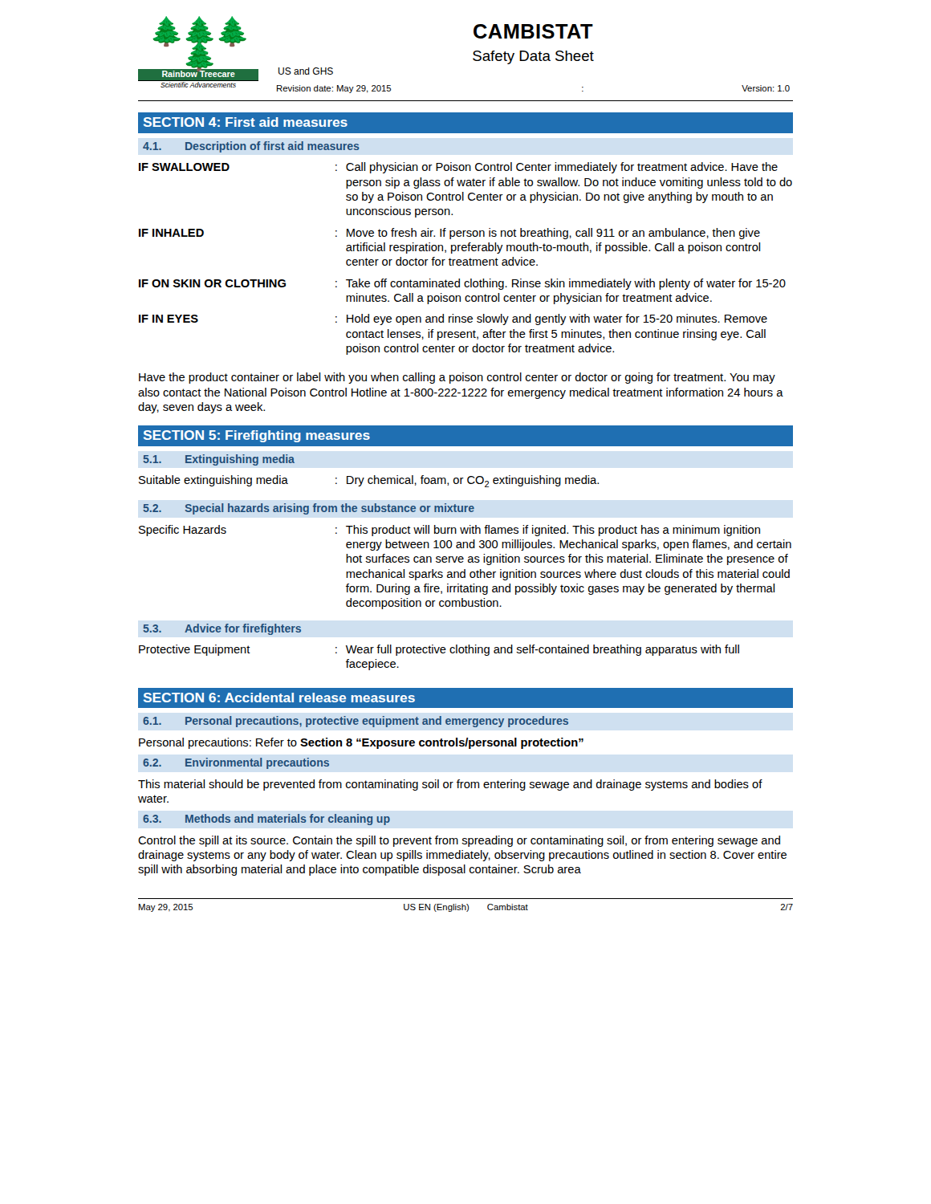🌲🌲🌲🌲
Rainbow Treecare
Scientific Advancements
CAMBISTAT
Safety Data Sheet
US and GHS
Revision date: May 29, 2015 : Version: 1.0
SECTION 4: First aid measures
4.1. Description of first aid measures
| IF SWALLOWED | : | Call physician or Poison Control Center immediately for treatment advice. Have the person sip a glass of water if able to swallow. Do not induce vomiting unless told to do so by a Poison Control Center or a physician. Do not give anything by mouth to an unconscious person. |
| IF INHALED | : | Move to fresh air. If person is not breathing, call 911 or an ambulance, then give artificial respiration, preferably mouth-to-mouth, if possible. Call a poison control center or doctor for treatment advice. |
| IF ON SKIN OR CLOTHING | : | Take off contaminated clothing. Rinse skin immediately with plenty of water for 15-20 minutes. Call a poison control center or physician for treatment advice. |
| IF IN EYES | : | Hold eye open and rinse slowly and gently with water for 15-20 minutes. Remove contact lenses, if present, after the first 5 minutes, then continue rinsing eye. Call poison control center or doctor for treatment advice. |
Have the product container or label with you when calling a poison control center or doctor or going for treatment. You may also contact the National Poison Control Hotline at 1-800-222-1222 for emergency medical treatment information 24 hours a day, seven days a week.
SECTION 5: Firefighting measures
5.1. Extinguishing media
| Suitable extinguishing media | : | Dry chemical, foam, or CO 2 extinguishing media. |
5.2. Special hazards arising from the substance or mixture
| Specific Hazards | : | This product will burn with flames if ignited. This product has a minimum ignition energy between 100 and 300 millijoules. Mechanical sparks, open flames, and certain hot surfaces can serve as ignition sources for this material. Eliminate the presence of mechanical sparks and other ignition sources where dust clouds of this material could form. During a fire, irritating and possibly toxic gases may be generated by thermal decomposition or combustion. |
5.3. Advice for firefighters
| Protective Equipment | : | Wear full protective clothing and self-contained breathing apparatus with full facepiece. |
SECTION 6: Accidental release measures
6.1. Personal precautions, protective equipment and emergency procedures
Personal precautions: Refer to Section 8 “Exposure controls/personal protection”
6.2. Environmental precautions
This material should be prevented from contaminating soil or from entering sewage and drainage systems and bodies of water.
6.3. Methods and materials for cleaning up
Control the spill at its source. Contain the spill to prevent from spreading or contaminating soil, or from entering sewage and drainage systems or any body of water. Clean up spills immediately, observing precautions outlined in section 8. Cover entire spill with absorbing material and place into compatible disposal container. Scrub area
May 29, 2015
US EN (English) Cambistat
2/7